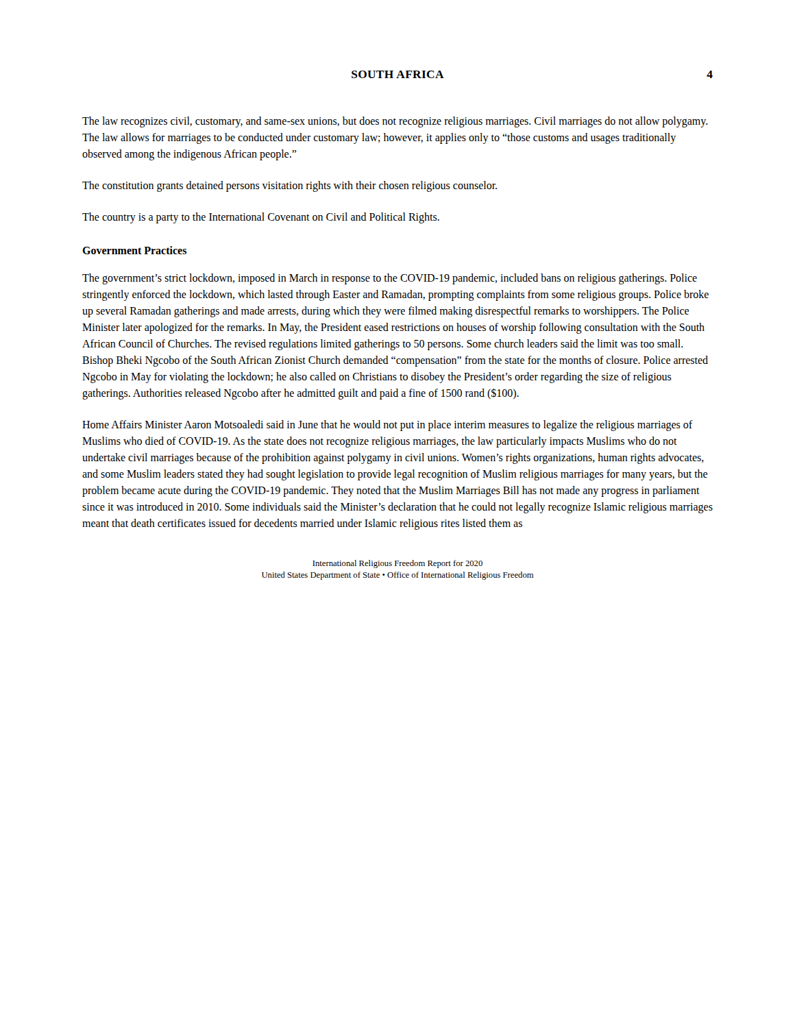SOUTH AFRICA 4
The law recognizes civil, customary, and same-sex unions, but does not recognize religious marriages. Civil marriages do not allow polygamy. The law allows for marriages to be conducted under customary law; however, it applies only to “those customs and usages traditionally observed among the indigenous African people.”
The constitution grants detained persons visitation rights with their chosen religious counselor.
The country is a party to the International Covenant on Civil and Political Rights.
Government Practices
The government’s strict lockdown, imposed in March in response to the COVID-19 pandemic, included bans on religious gatherings. Police stringently enforced the lockdown, which lasted through Easter and Ramadan, prompting complaints from some religious groups. Police broke up several Ramadan gatherings and made arrests, during which they were filmed making disrespectful remarks to worshippers. The Police Minister later apologized for the remarks. In May, the President eased restrictions on houses of worship following consultation with the South African Council of Churches. The revised regulations limited gatherings to 50 persons. Some church leaders said the limit was too small. Bishop Bheki Ngcobo of the South African Zionist Church demanded “compensation” from the state for the months of closure. Police arrested Ngcobo in May for violating the lockdown; he also called on Christians to disobey the President’s order regarding the size of religious gatherings. Authorities released Ngcobo after he admitted guilt and paid a fine of 1500 rand ($100).
Home Affairs Minister Aaron Motsoaledi said in June that he would not put in place interim measures to legalize the religious marriages of Muslims who died of COVID-19. As the state does not recognize religious marriages, the law particularly impacts Muslims who do not undertake civil marriages because of the prohibition against polygamy in civil unions. Women’s rights organizations, human rights advocates, and some Muslim leaders stated they had sought legislation to provide legal recognition of Muslim religious marriages for many years, but the problem became acute during the COVID-19 pandemic. They noted that the Muslim Marriages Bill has not made any progress in parliament since it was introduced in 2010. Some individuals said the Minister’s declaration that he could not legally recognize Islamic religious marriages meant that death certificates issued for decedents married under Islamic religious rites listed them as
International Religious Freedom Report for 2020
United States Department of State • Office of International Religious Freedom